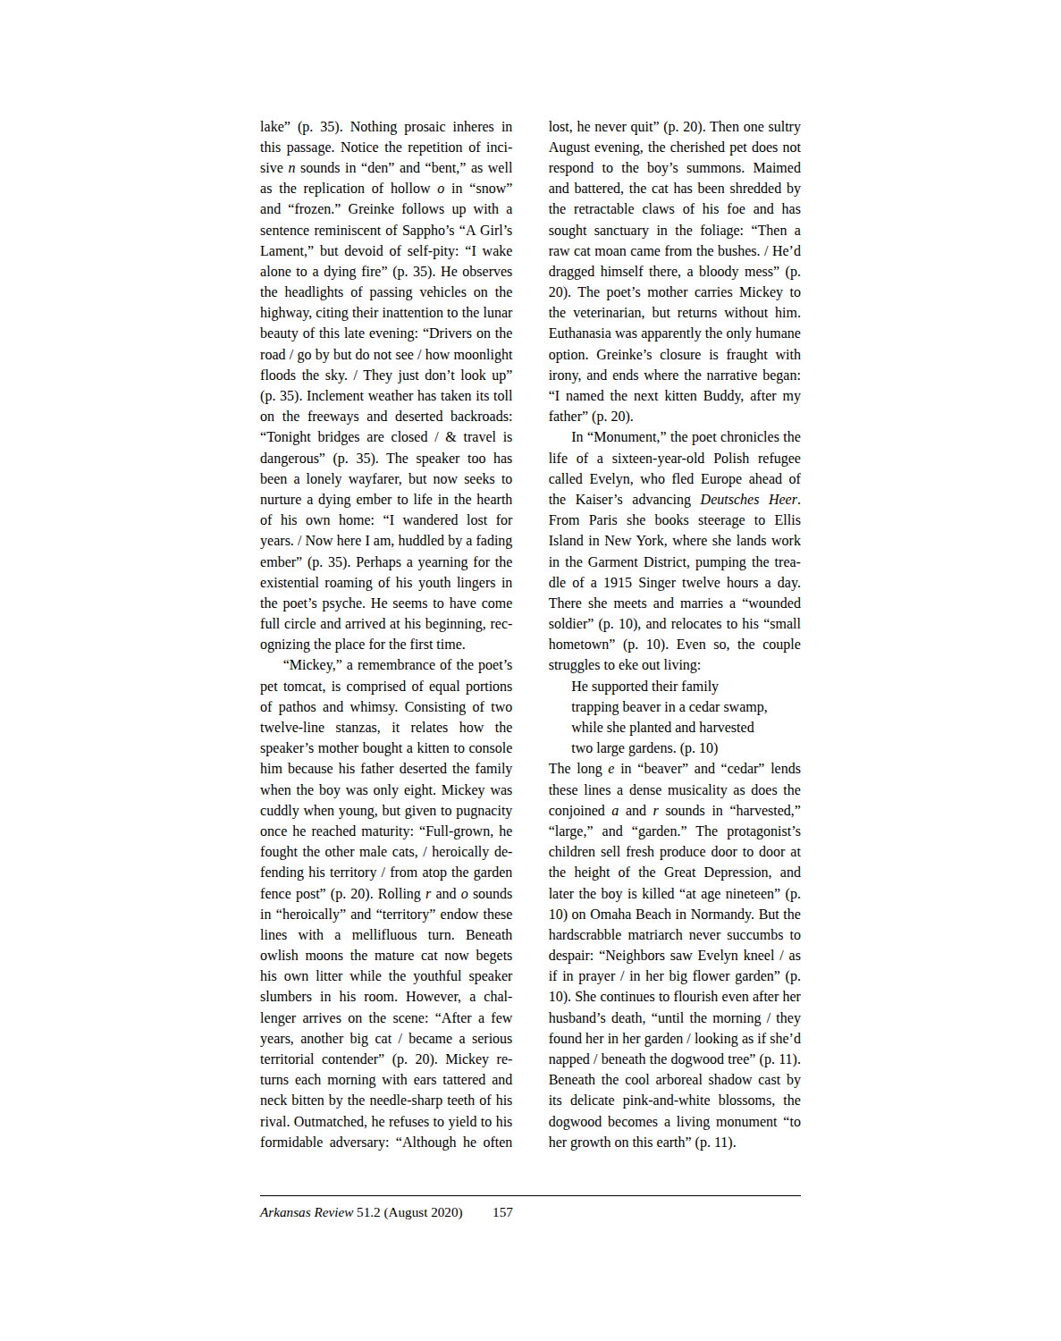lake” (p. 35). Nothing prosaic inheres in this passage. Notice the repetition of incisive n sounds in “den” and “bent,” as well as the replication of hollow o in “snow” and “frozen.” Greinke follows up with a sentence reminiscent of Sappho’s “A Girl’s Lament,” but devoid of self-pity: “I wake alone to a dying fire” (p. 35). He observes the headlights of passing vehicles on the highway, citing their inattention to the lunar beauty of this late evening: “Drivers on the road / go by but do not see / how moonlight floods the sky. / They just don’t look up” (p. 35). Inclement weather has taken its toll on the freeways and deserted backroads: “Tonight bridges are closed / & travel is dangerous” (p. 35). The speaker too has been a lonely wayfarer, but now seeks to nurture a dying ember to life in the hearth of his own home: “I wandered lost for years. / Now here I am, huddled by a fading ember” (p. 35). Perhaps a yearning for the existential roaming of his youth lingers in the poet’s psyche. He seems to have come full circle and arrived at his beginning, recognizing the place for the first time.
“Mickey,” a remembrance of the poet’s pet tomcat, is comprised of equal portions of pathos and whimsy. Consisting of two twelve-line stanzas, it relates how the speaker’s mother bought a kitten to console him because his father deserted the family when the boy was only eight. Mickey was cuddly when young, but given to pugnacity once he reached maturity: “Full-grown, he fought the other male cats, / heroically defending his territory / from atop the garden fence post” (p. 20). Rolling r and o sounds in “heroically” and “territory” endow these lines with a mellifluous turn. Beneath owlish moons the mature cat now begets his own litter while the youthful speaker slumbers in his room. However, a challenger arrives on the scene: “After a few years, another big cat / became a serious territorial contender” (p. 20). Mickey returns each morning with ears tattered and neck bitten by the needle-sharp teeth of his rival. Outmatched, he refuses to yield to his formidable adversary: “Although he often lost, he never quit” (p. 20). Then one sultry August evening, the cherished pet does not respond to the boy’s summons. Maimed and battered, the cat has been shredded by the retractable claws of his foe and has sought sanctuary in the foliage: “Then a raw cat moan came from the bushes. / He’d dragged himself there, a bloody mess” (p. 20). The poet’s mother carries Mickey to the veterinarian, but returns without him. Euthanasia was apparently the only humane option. Greinke’s closure is fraught with irony, and ends where the narrative began: “I named the next kitten Buddy, after my father” (p. 20).
In “Monument,” the poet chronicles the life of a sixteen-year-old Polish refugee called Evelyn, who fled Europe ahead of the Kaiser’s advancing Deutsches Heer. From Paris she books steerage to Ellis Island in New York, where she lands work in the Garment District, pumping the treadle of a 1915 Singer twelve hours a day. There she meets and marries a “wounded soldier” (p. 10), and relocates to his “small hometown” (p. 10). Even so, the couple struggles to eke out living:
He supported their family
trapping beaver in a cedar swamp,
while she planted and harvested
two large gardens. (p. 10)
The long e in “beaver” and “cedar” lends these lines a dense musicality as does the conjoined a and r sounds in “harvested,” “large,” and “garden.” The protagonist’s children sell fresh produce door to door at the height of the Great Depression, and later the boy is killed “at age nineteen” (p. 10) on Omaha Beach in Normandy. But the hardscrabble matriarch never succumbs to despair: “Neighbors saw Evelyn kneel / as if in prayer / in her big flower garden” (p. 10). She continues to flourish even after her husband’s death, “until the morning / they found her in her garden / looking as if she’d napped / beneath the dogwood tree” (p. 11). Beneath the cool arboreal shadow cast by its delicate pink-and-white blossoms, the dogwood becomes a living monument “to her growth on this earth” (p. 11).
Arkansas Review 51.2 (August 2020) 157